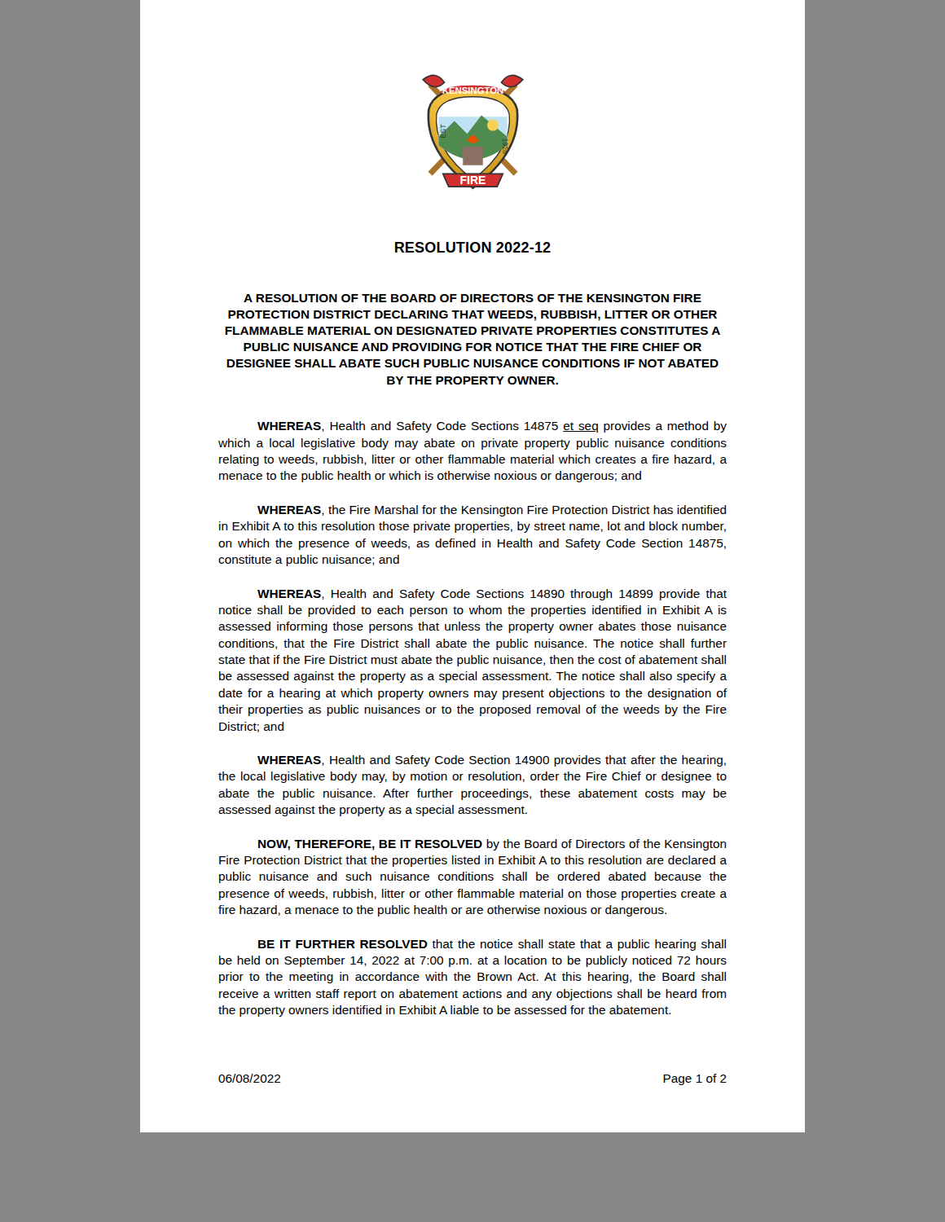RESOLUTION 2022-12
A Resolution of the Board of Directors of the Kensington Fire Protection District declaring that weeds, rubbish, litter or other flammable material on designated private properties constitutes a public nuisance and providing for notice that the Fire Chief or designee shall abate such public nuisance conditions if not abated by the property owner.
WHEREAS, Health and Safety Code Sections 14875 et seq provides a method by which a local legislative body may abate on private property public nuisance conditions relating to weeds, rubbish, litter or other flammable material which creates a fire hazard, a menace to the public health or which is otherwise noxious or dangerous; and
WHEREAS, the Fire Marshal for the Kensington Fire Protection District has identified in Exhibit A to this resolution those private properties, by street name, lot and block number, on which the presence of weeds, as defined in Health and Safety Code Section 14875, constitute a public nuisance; and
WHEREAS, Health and Safety Code Sections 14890 through 14899 provide that notice shall be provided to each person to whom the properties identified in Exhibit A is assessed informing those persons that unless the property owner abates those nuisance conditions, that the Fire District shall abate the public nuisance. The notice shall further state that if the Fire District must abate the public nuisance, then the cost of abatement shall be assessed against the property as a special assessment. The notice shall also specify a date for a hearing at which property owners may present objections to the designation of their properties as public nuisances or to the proposed removal of the weeds by the Fire District; and
WHEREAS, Health and Safety Code Section 14900 provides that after the hearing, the local legislative body may, by motion or resolution, order the Fire Chief or designee to abate the public nuisance. After further proceedings, these abatement costs may be assessed against the property as a special assessment.
NOW, THEREFORE, BE IT RESOLVED by the Board of Directors of the Kensington Fire Protection District that the properties listed in Exhibit A to this resolution are declared a public nuisance and such nuisance conditions shall be ordered abated because the presence of weeds, rubbish, litter or other flammable material on those properties create a fire hazard, a menace to the public health or are otherwise noxious or dangerous.
BE IT FURTHER RESOLVED that the notice shall state that a public hearing shall be held on September 14, 2022 at 7:00 p.m. at a location to be publicly noticed 72 hours prior to the meeting in accordance with the Brown Act. At this hearing, the Board shall receive a written staff report on abatement actions and any objections shall be heard from the property owners identified in Exhibit A liable to be assessed for the abatement.
06/08/2022 Page 1 of 2